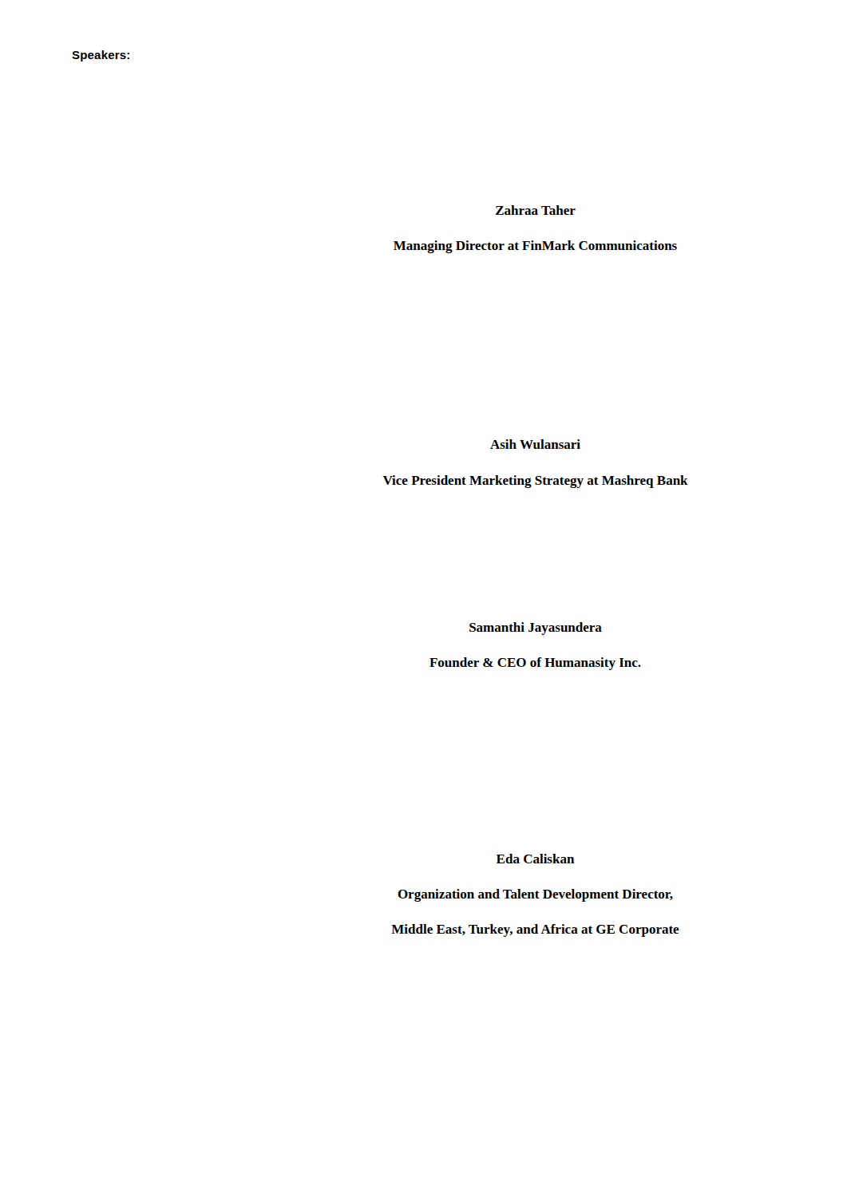Speakers:
Zahraa Taher Managing Director at FinMark Communications
Asih Wulansari Vice President Marketing Strategy at Mashreq Bank
Samanthi Jayasundera Founder & CEO of Humanasity Inc.
Eda Caliskan Organization and Talent Development Director, Middle East, Turkey, and Africa at GE Corporate